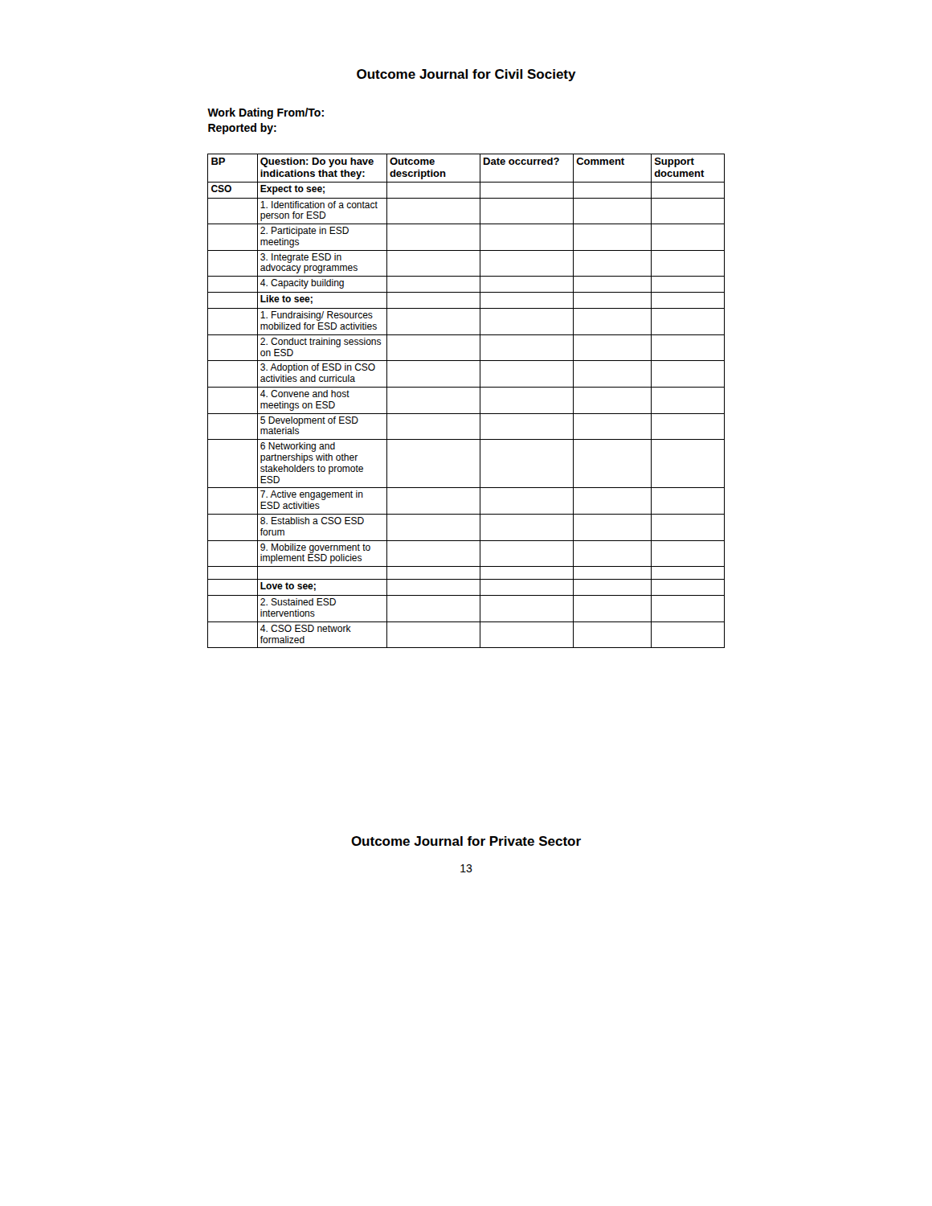Outcome Journal for Civil Society
Work Dating From/To:
Reported by:
| BP | Question: Do you have indications that they: | Outcome description | Date occurred? | Comment | Support document |
| --- | --- | --- | --- | --- | --- |
| CSO | Expect to see; | | | | |
| | 1. Identification of a contact person for ESD | | | | |
| | 2. Participate in ESD meetings | | | | |
| | 3. Integrate ESD in advocacy programmes | | | | |
| | 4. Capacity building | | | | |
| | Like to see; | | | | |
| | 1. Fundraising/ Resources mobilized for ESD activities | | | | |
| | 2. Conduct training sessions on ESD | | | | |
| | 3. Adoption of ESD in CSO activities and curricula | | | | |
| | 4. Convene and host meetings on ESD | | | | |
| | 5 Development of ESD materials | | | | |
| | 6 Networking and partnerships with other stakeholders to promote ESD | | | | |
| | 7. Active engagement in ESD activities | | | | |
| | 8. Establish a CSO ESD forum | | | | |
| | 9. Mobilize government to implement ESD policies | | | | |
| | Love to see; | | | | |
| | 2. Sustained ESD interventions | | | | |
| | 4. CSO ESD network formalized | | | | |
Outcome Journal for Private Sector
13